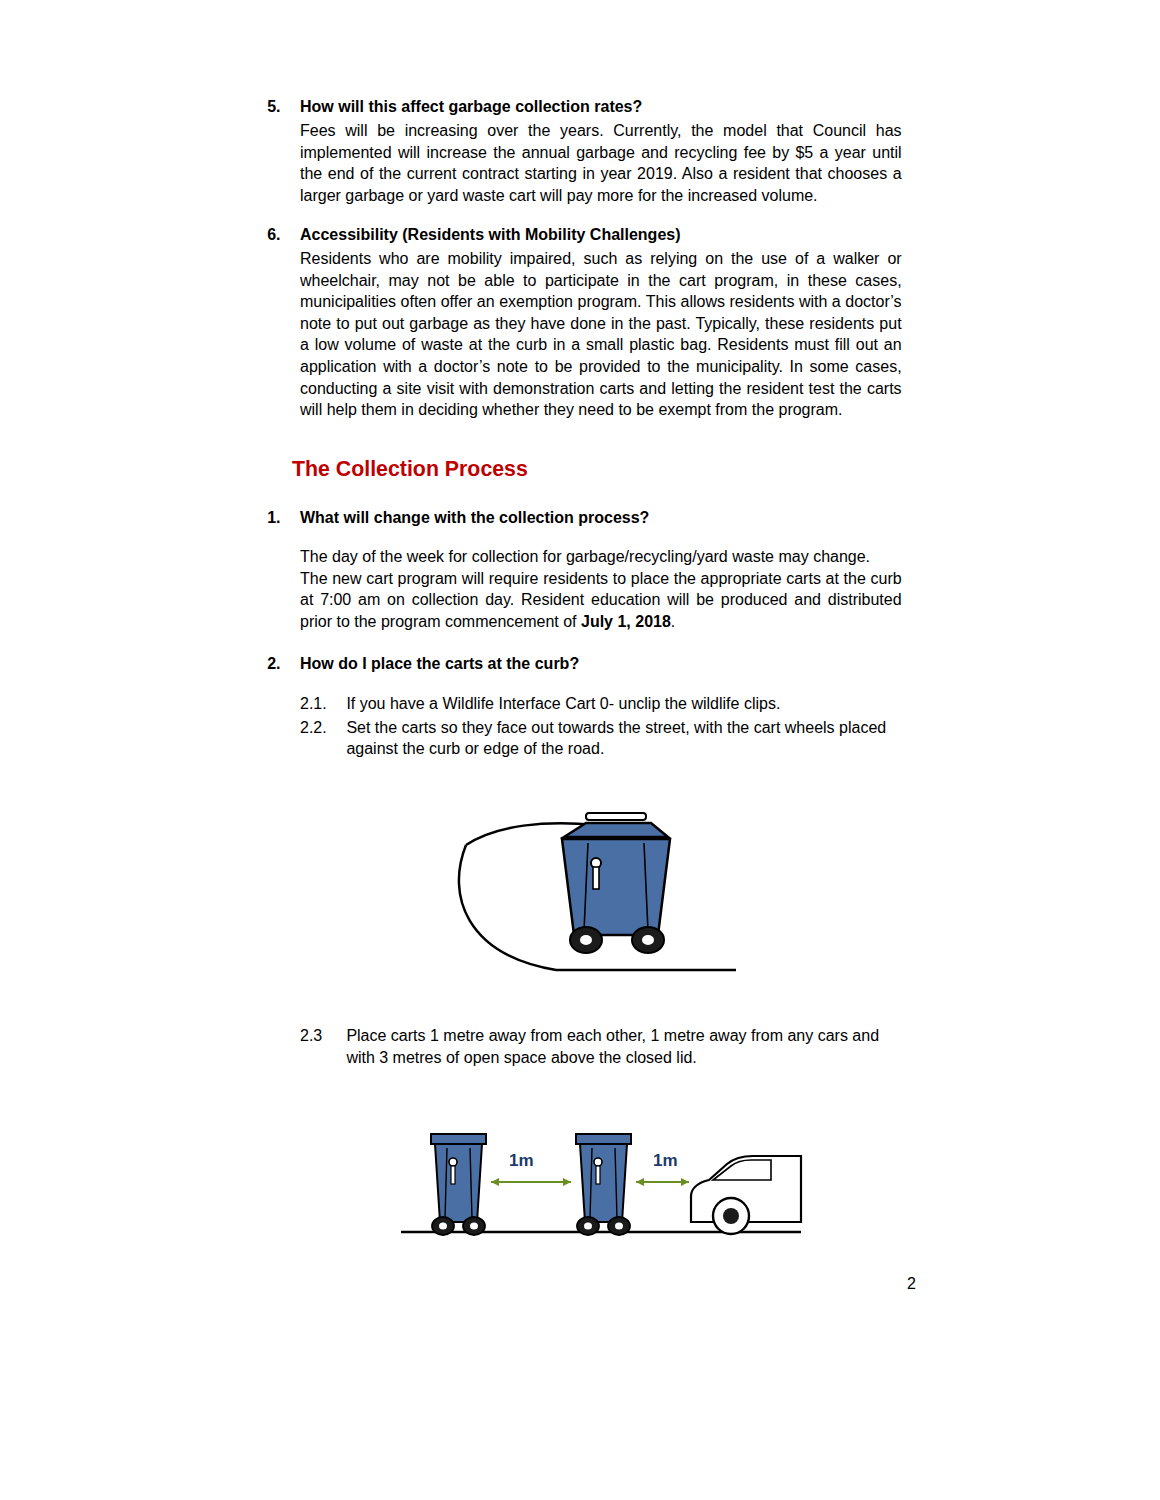5.
How will this affect garbage collection rates?
Fees will be increasing over the years. Currently, the model that Council has implemented will increase the annual garbage and recycling fee by $5 a year until the end of the current contract starting in year 2019. Also a resident that chooses a larger garbage or yard waste cart will pay more for the increased volume.
6.
Accessibility (Residents with Mobility Challenges)
Residents who are mobility impaired, such as relying on the use of a walker or wheelchair, may not be able to participate in the cart program, in these cases, municipalities often offer an exemption program. This allows residents with a doctor’s note to put out garbage as they have done in the past. Typically, these residents put a low volume of waste at the curb in a small plastic bag. Residents must fill out an application with a doctor’s note to be provided to the municipality. In some cases, conducting a site visit with demonstration carts and letting the resident test the carts will help them in deciding whether they need to be exempt from the program.
The Collection Process
1.
What will change with the collection process?
The day of the week for collection for garbage/recycling/yard waste may change.
The new cart program will require residents to place the appropriate carts at the curb at 7:00 am on collection day. Resident education will be produced and distributed prior to the program commencement of July 1, 2018.
2.
How do I place the carts at the curb?
2.1. If you have a Wildlife Interface Cart 0- unclip the wildlife clips.
2.2. Set the carts so they face out towards the street, with the cart wheels placed against the curb or edge of the road.
2.3 Place carts 1 metre away from each other, 1 metre away from any cars and with 3 metres of open space above the closed lid.
1m 1m
2